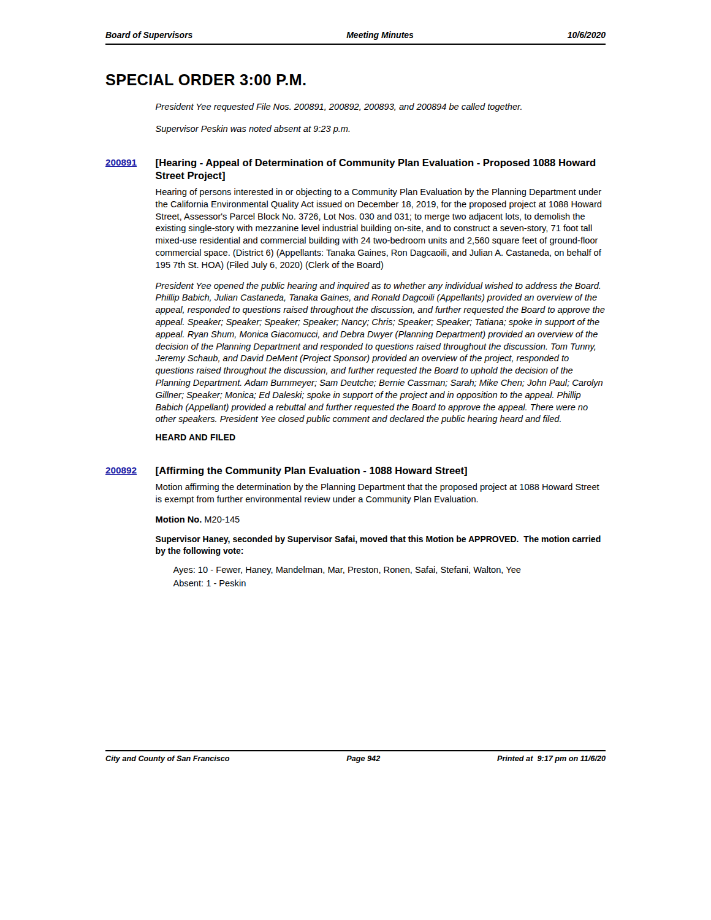Board of Supervisors
Meeting Minutes
10/6/2020
SPECIAL ORDER 3:00 P.M.
President Yee requested File Nos. 200891, 200892, 200893, and 200894 be called together.
Supervisor Peskin was noted absent at 9:23 p.m.
200891
[Hearing - Appeal of Determination of Community Plan Evaluation - Proposed 1088 Howard Street Project]
Hearing of persons interested in or objecting to a Community Plan Evaluation by the Planning Department under the California Environmental Quality Act issued on December 18, 2019, for the proposed project at 1088 Howard Street, Assessor's Parcel Block No. 3726, Lot Nos. 030 and 031; to merge two adjacent lots, to demolish the existing single-story with mezzanine level industrial building on-site, and to construct a seven-story, 71 foot tall mixed-use residential and commercial building with 24 two-bedroom units and 2,560 square feet of ground-floor commercial space. (District 6) (Appellants: Tanaka Gaines, Ron Dagcaoili, and Julian A. Castaneda, on behalf of 195 7th St. HOA) (Filed July 6, 2020) (Clerk of the Board)
President Yee opened the public hearing and inquired as to whether any individual wished to address the Board. Phillip Babich, Julian Castaneda, Tanaka Gaines, and Ronald Dagcoili (Appellants) provided an overview of the appeal, responded to questions raised throughout the discussion, and further requested the Board to approve the appeal. Speaker; Speaker; Speaker; Speaker; Nancy; Chris; Speaker; Speaker; Tatiana; spoke in support of the appeal. Ryan Shum, Monica Giacomucci, and Debra Dwyer (Planning Department) provided an overview of the decision of the Planning Department and responded to questions raised throughout the discussion. Tom Tunny, Jeremy Schaub, and David DeMent (Project Sponsor) provided an overview of the project, responded to questions raised throughout the discussion, and further requested the Board to uphold the decision of the Planning Department. Adam Burnmeyer; Sam Deutche; Bernie Cassman; Sarah; Mike Chen; John Paul; Carolyn Gillner; Speaker; Monica; Ed Daleski; spoke in support of the project and in opposition to the appeal. Phillip Babich (Appellant) provided a rebuttal and further requested the Board to approve the appeal. There were no other speakers. President Yee closed public comment and declared the public hearing heard and filed.
HEARD AND FILED
200892
[Affirming the Community Plan Evaluation - 1088 Howard Street]
Motion affirming the determination by the Planning Department that the proposed project at 1088 Howard Street is exempt from further environmental review under a Community Plan Evaluation.
Motion No. M20-145
Supervisor Haney, seconded by Supervisor Safai, moved that this Motion be APPROVED. The motion carried by the following vote:
Ayes: 10 - Fewer, Haney, Mandelman, Mar, Preston, Ronen, Safai, Stefani, Walton, Yee
Absent: 1 - Peskin
City and County of San Francisco
Page 942
Printed at 9:17 pm on 11/6/20